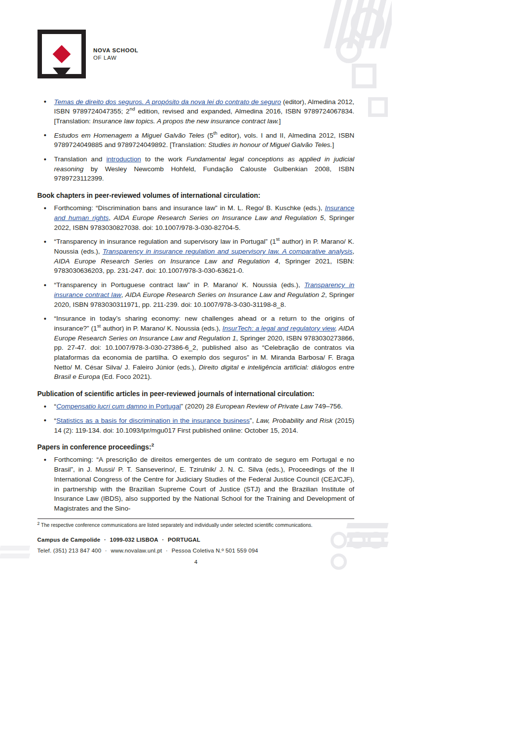Nova School
of Law
Temas de direito dos seguros. A propósito da nova lei do contrato de seguro (editor), Almedina 2012, ISBN 9789724047355; 2nd edition, revised and expanded, Almedina 2016, ISBN 9789724067834. [Translation: Insurance law topics. A propos the new insurance contract law.]
Estudos em Homenagem a Miguel Galvão Teles (5th editor), vols. I and II, Almedina 2012, ISBN 9789724049885 and 9789724049892. [Translation: Studies in honour of Miguel Galvão Teles.]
Translation and introduction to the work Fundamental legal conceptions as applied in judicial reasoning by Wesley Newcomb Hohfeld, Fundação Calouste Gulbenkian 2008, ISBN 9789723112399.
Book chapters in peer-reviewed volumes of international circulation:
Forthcoming: “Discrimination bans and insurance law” in M. L. Rego/ B. Kuschke (eds.), Insurance and human rights, AIDA Europe Research Series on Insurance Law and Regulation 5, Springer 2022, ISBN 9783030827038. doi: 10.1007/978-3-030-82704-5.
“Transparency in insurance regulation and supervisory law in Portugal” (1st author) in P. Marano/ K. Noussia (eds.), Transparency in insurance regulation and supervisory law. A comparative analysis, AIDA Europe Research Series on Insurance Law and Regulation 4, Springer 2021, ISBN: 9783030636203, pp. 231-247. doi: 10.1007/978-3-030-63621-0.
“Transparency in Portuguese contract law” in P. Marano/ K. Noussia (eds.), Transparency in insurance contract law, AIDA Europe Research Series on Insurance Law and Regulation 2, Springer 2020, ISBN 9783030311971, pp. 211-239. doi: 10.1007/978-3-030-31198-8_8.
“Insurance in today’s sharing economy: new challenges ahead or a return to the origins of insurance?” (1st author) in P. Marano/ K. Noussia (eds.), InsurTech: a legal and regulatory view, AIDA Europe Research Series on Insurance Law and Regulation 1, Springer 2020, ISBN 9783030273866, pp. 27-47. doi: 10.1007/978-3-030-27386-6_2, published also as “Celebração de contratos via plataformas da economia de partilha. O exemplo dos seguros” in M. Miranda Barbosa/ F. Braga Netto/ M. César Silva/ J. Faleiro Júnior (eds.), Direito digital e inteligência artificial: diálogos entre Brasil e Europa (Ed. Foco 2021).
Publication of scientific articles in peer-reviewed journals of international circulation:
“Compensatio lucri cum damno in Portugal” (2020) 28 European Review of Private Law 749–756.
“Statistics as a basis for discrimination in the insurance business”, Law, Probability and Risk (2015) 14 (2): 119-134. doi: 10.1093/lpr/mgu017 First published online: October 15, 2014.
Papers in conference proceedings:2
Forthcoming: “A prescrição de direitos emergentes de um contrato de seguro em Portugal e no Brasil”, in J. Mussi/ P. T. Sanseverino/, E. Tzirulnik/ J. N. C. Silva (eds.), Proceedings of the II International Congress of the Centre for Judiciary Studies of the Federal Justice Council (CEJ/CJF), in partnership with the Brazilian Supreme Court of Justice (STJ) and the Brazilian Institute of Insurance Law (IBDS), also supported by the National School for the Training and Development of Magistrates and the Sino-
2 The respective conference communications are listed separately and individually under selected scientific communications.
Campus de Campolide·1099-032 LISBOA·PORTUGAL
Telef. (351) 213 847 400·www.novalaw.unl.pt·Pessoa Coletiva N.º 501 559 094
4